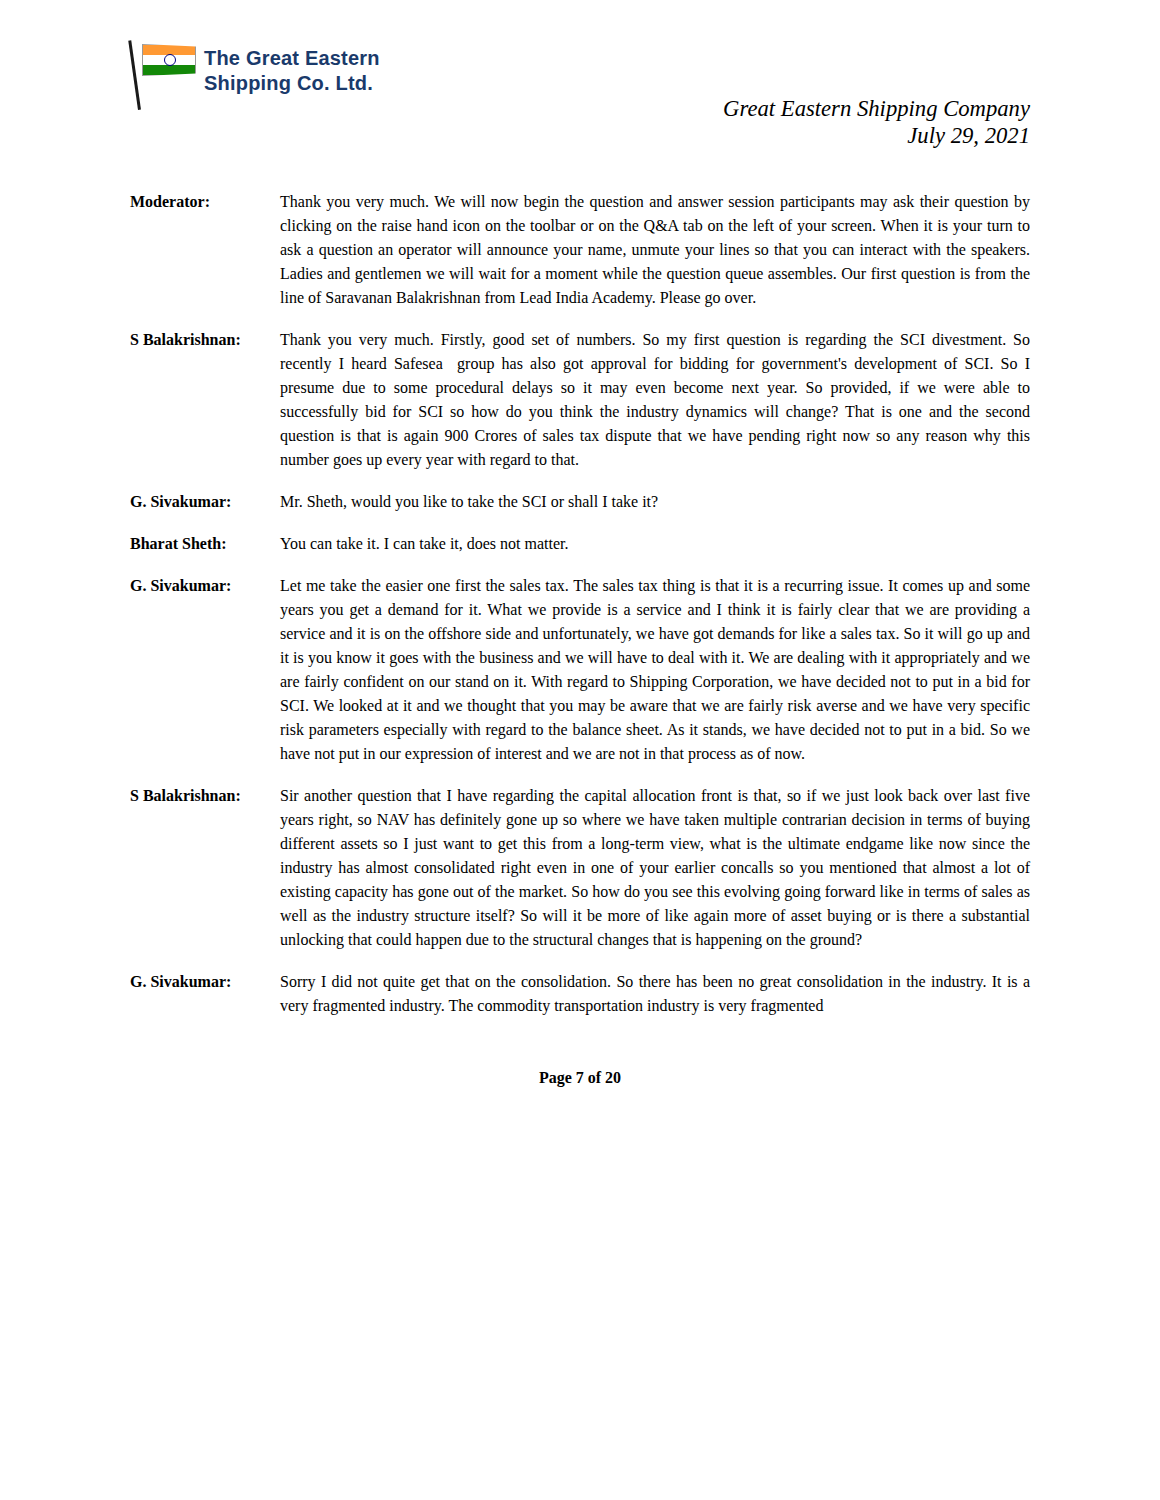The Great Eastern
Shipping Co. Ltd.
Great Eastern Shipping Company
July 29, 2021
| Moderator: | Thank you very much. We will now begin the question and answer session participants may ask their question by clicking on the raise hand icon on the toolbar or on the Q&A tab on the left of your screen. When it is your turn to ask a question an operator will announce your name, unmute your lines so that you can interact with the speakers. Ladies and gentlemen we will wait for a moment while the question queue assembles. Our first question is from the line of Saravanan Balakrishnan from Lead India Academy. Please go over. |
| S Balakrishnan: | Thank you very much. Firstly, good set of numbers. So my first question is regarding the SCI divestment. So recently I heard Safesea group has also got approval for bidding for government's development of SCI. So I presume due to some procedural delays so it may even become next year. So provided, if we were able to successfully bid for SCI so how do you think the industry dynamics will change? That is one and the second question is that is again 900 Crores of sales tax dispute that we have pending right now so any reason why this number goes up every year with regard to that. |
| G. Sivakumar: | Mr. Sheth, would you like to take the SCI or shall I take it? |
| Bharat Sheth: | You can take it. I can take it, does not matter. |
| G. Sivakumar: | Let me take the easier one first the sales tax. The sales tax thing is that it is a recurring issue. It comes up and some years you get a demand for it. What we provide is a service and I think it is fairly clear that we are providing a service and it is on the offshore side and unfortunately, we have got demands for like a sales tax. So it will go up and it is you know it goes with the business and we will have to deal with it. We are dealing with it appropriately and we are fairly confident on our stand on it. With regard to Shipping Corporation, we have decided not to put in a bid for SCI. We looked at it and we thought that you may be aware that we are fairly risk averse and we have very specific risk parameters especially with regard to the balance sheet. As it stands, we have decided not to put in a bid. So we have not put in our expression of interest and we are not in that process as of now. |
| S Balakrishnan: | Sir another question that I have regarding the capital allocation front is that, so if we just look back over last five years right, so NAV has definitely gone up so where we have taken multiple contrarian decision in terms of buying different assets so I just want to get this from a long-term view, what is the ultimate endgame like now since the industry has almost consolidated right even in one of your earlier concalls so you mentioned that almost a lot of existing capacity has gone out of the market. So how do you see this evolving going forward like in terms of sales as well as the industry structure itself? So will it be more of like again more of asset buying or is there a substantial unlocking that could happen due to the structural changes that is happening on the ground? |
| G. Sivakumar: | Sorry I did not quite get that on the consolidation. So there has been no great consolidation in the industry. It is a very fragmented industry. The commodity transportation industry is very fragmented |
Page 7 of 20